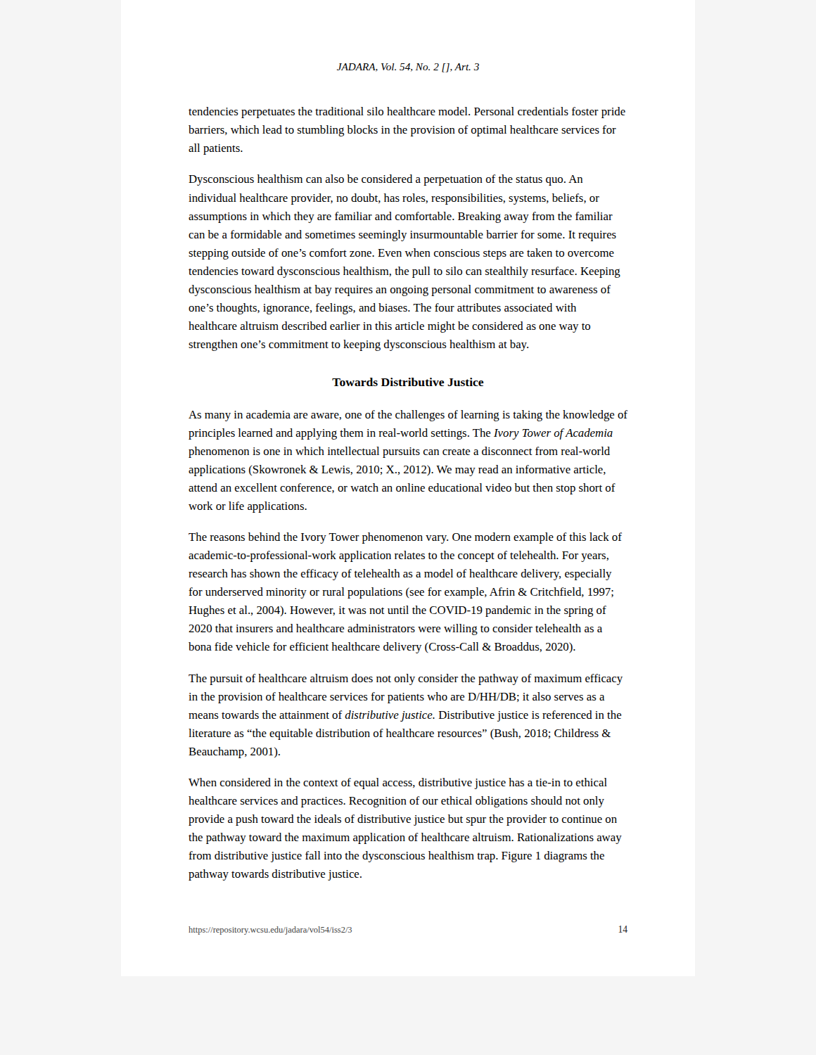JADARA, Vol. 54, No. 2 [], Art. 3
tendencies perpetuates the traditional silo healthcare model. Personal credentials foster pride barriers, which lead to stumbling blocks in the provision of optimal healthcare services for all patients.
Dysconscious healthism can also be considered a perpetuation of the status quo. An individual healthcare provider, no doubt, has roles, responsibilities, systems, beliefs, or assumptions in which they are familiar and comfortable. Breaking away from the familiar can be a formidable and sometimes seemingly insurmountable barrier for some. It requires stepping outside of one’s comfort zone. Even when conscious steps are taken to overcome tendencies toward dysconscious healthism, the pull to silo can stealthily resurface. Keeping dysconscious healthism at bay requires an ongoing personal commitment to awareness of one’s thoughts, ignorance, feelings, and biases. The four attributes associated with healthcare altruism described earlier in this article might be considered as one way to strengthen one’s commitment to keeping dysconscious healthism at bay.
Towards Distributive Justice
As many in academia are aware, one of the challenges of learning is taking the knowledge of principles learned and applying them in real-world settings. The Ivory Tower of Academia phenomenon is one in which intellectual pursuits can create a disconnect from real-world applications (Skowronek & Lewis, 2010; X., 2012). We may read an informative article, attend an excellent conference, or watch an online educational video but then stop short of work or life applications.
The reasons behind the Ivory Tower phenomenon vary. One modern example of this lack of academic-to-professional-work application relates to the concept of telehealth. For years, research has shown the efficacy of telehealth as a model of healthcare delivery, especially for underserved minority or rural populations (see for example, Afrin & Critchfield, 1997; Hughes et al., 2004). However, it was not until the COVID-19 pandemic in the spring of 2020 that insurers and healthcare administrators were willing to consider telehealth as a bona fide vehicle for efficient healthcare delivery (Cross-Call & Broaddus, 2020).
The pursuit of healthcare altruism does not only consider the pathway of maximum efficacy in the provision of healthcare services for patients who are D/HH/DB; it also serves as a means towards the attainment of distributive justice. Distributive justice is referenced in the literature as “the equitable distribution of healthcare resources” (Bush, 2018; Childress & Beauchamp, 2001).
When considered in the context of equal access, distributive justice has a tie-in to ethical healthcare services and practices. Recognition of our ethical obligations should not only provide a push toward the ideals of distributive justice but spur the provider to continue on the pathway toward the maximum application of healthcare altruism. Rationalizations away from distributive justice fall into the dysconscious healthism trap. Figure 1 diagrams the pathway towards distributive justice.
https://repository.wcsu.edu/jadara/vol54/iss2/3 14